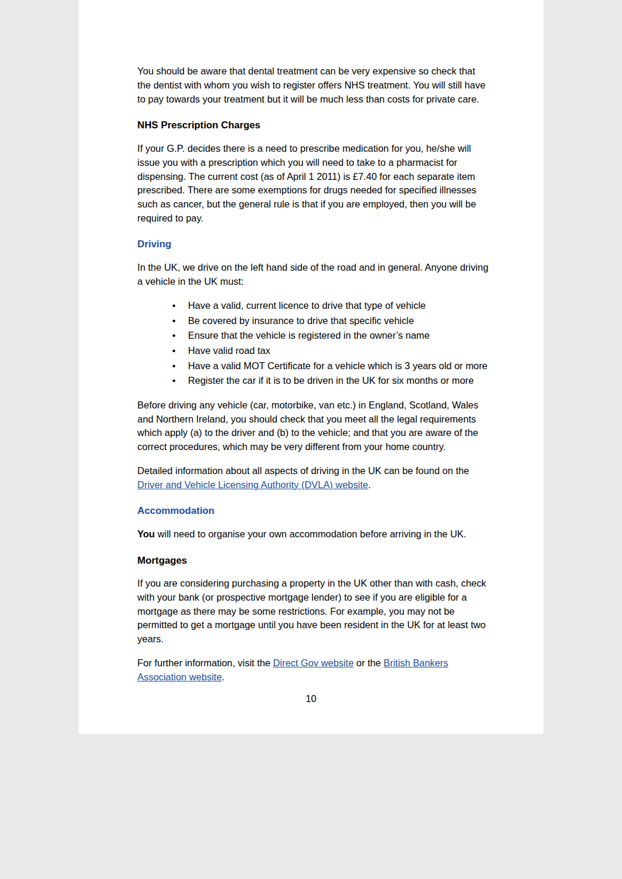You should be aware that dental treatment can be very expensive so check that the dentist with whom you wish to register offers NHS treatment. You will still have to pay towards your treatment but it will be much less than costs for private care.
NHS Prescription Charges
If your G.P. decides there is a need to prescribe medication for you, he/she will issue you with a prescription which you will need to take to a pharmacist for dispensing. The current cost (as of April 1 2011) is £7.40 for each separate item prescribed. There are some exemptions for drugs needed for specified illnesses such as cancer, but the general rule is that if you are employed, then you will be required to pay.
Driving
In the UK, we drive on the left hand side of the road and in general. Anyone driving a vehicle in the UK must:
Have a valid, current licence to drive that type of vehicle
Be covered by insurance to drive that specific vehicle
Ensure that the vehicle is registered in the owner’s name
Have valid road tax
Have a valid MOT Certificate for a vehicle which is 3 years old or more
Register the car if it is to be driven in the UK for six months or more
Before driving any vehicle (car, motorbike, van etc.) in England, Scotland, Wales and Northern Ireland, you should check that you meet all the legal requirements which apply (a) to the driver and (b) to the vehicle; and that you are aware of the correct procedures, which may be very different from your home country.
Detailed information about all aspects of driving in the UK can be found on the Driver and Vehicle Licensing Authority (DVLA) website.
Accommodation
You will need to organise your own accommodation before arriving in the UK.
Mortgages
If you are considering purchasing a property in the UK other than with cash, check with your bank (or prospective mortgage lender) to see if you are eligible for a mortgage as there may be some restrictions. For example, you may not be permitted to get a mortgage until you have been resident in the UK for at least two years.
For further information, visit the Direct Gov website or the British Bankers Association website.
10